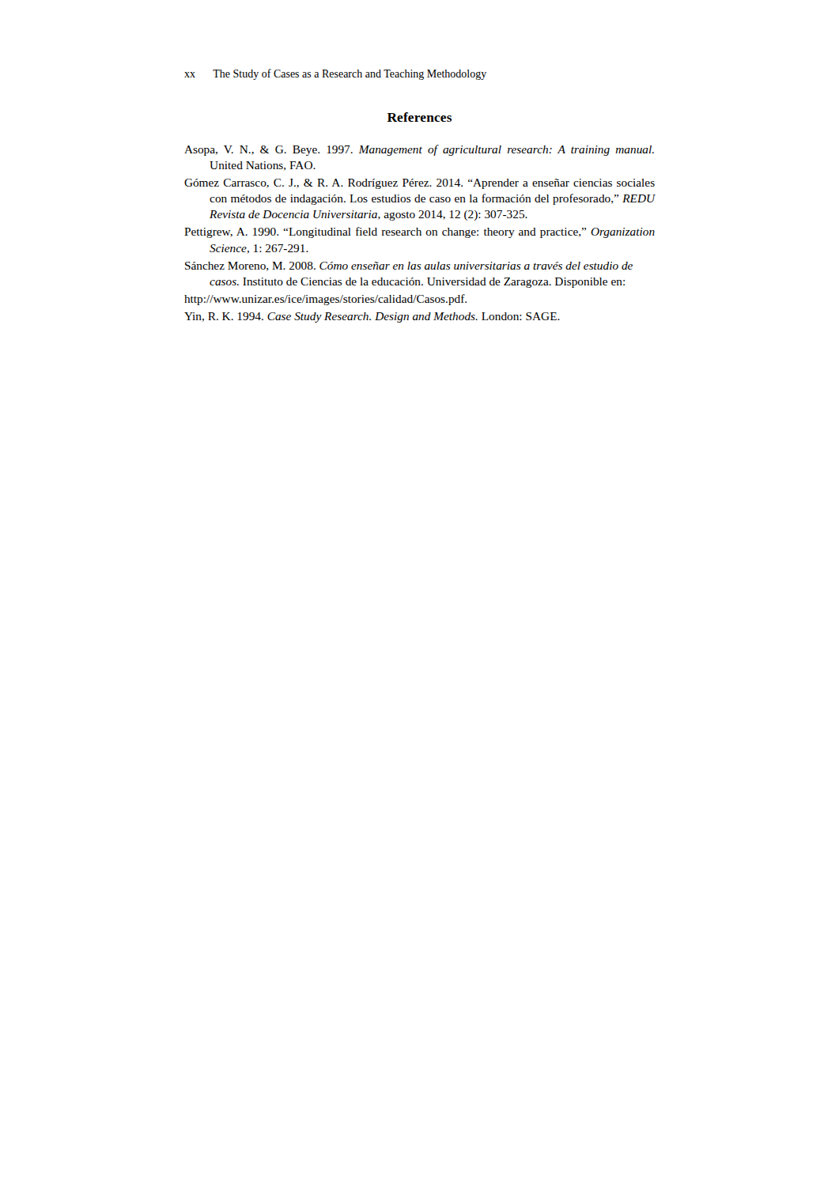xx The Study of Cases as a Research and Teaching Methodology
References
Asopa, V. N., & G. Beye. 1997. Management of agricultural research: A training manual. United Nations, FAO.
Gómez Carrasco, C. J., & R. A. Rodríguez Pérez. 2014. “Aprender a enseñar ciencias sociales con métodos de indagación. Los estudios de caso en la formación del profesorado,” REDU Revista de Docencia Universitaria, agosto 2014, 12 (2): 307-325.
Pettigrew, A. 1990. “Longitudinal field research on change: theory and practice,” Organization Science, 1: 267-291.
Sánchez Moreno, M. 2008. Cómo enseñar en las aulas universitarias a través del estudio de casos. Instituto de Ciencias de la educación. Universidad de Zaragoza. Disponible en:
http://www.unizar.es/ice/images/stories/calidad/Casos.pdf.
Yin, R. K. 1994. Case Study Research. Design and Methods. London: SAGE.